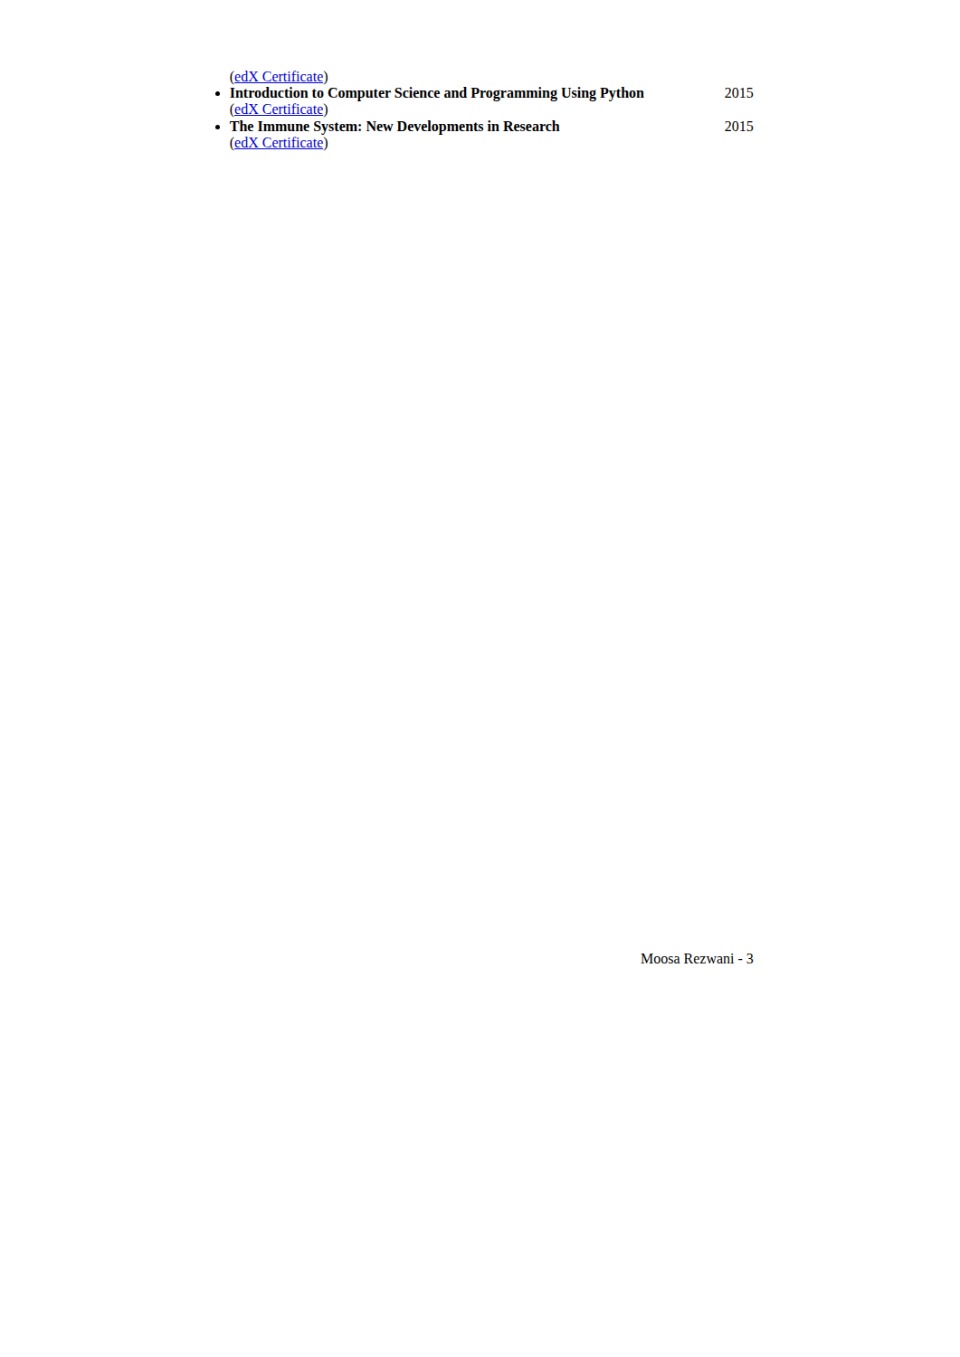(edX Certificate)
Introduction to Computer Science and Programming Using Python 2015
(edX Certificate)
The Immune System: New Developments in Research 2015
(edX Certificate)
Moosa Rezwani - 3